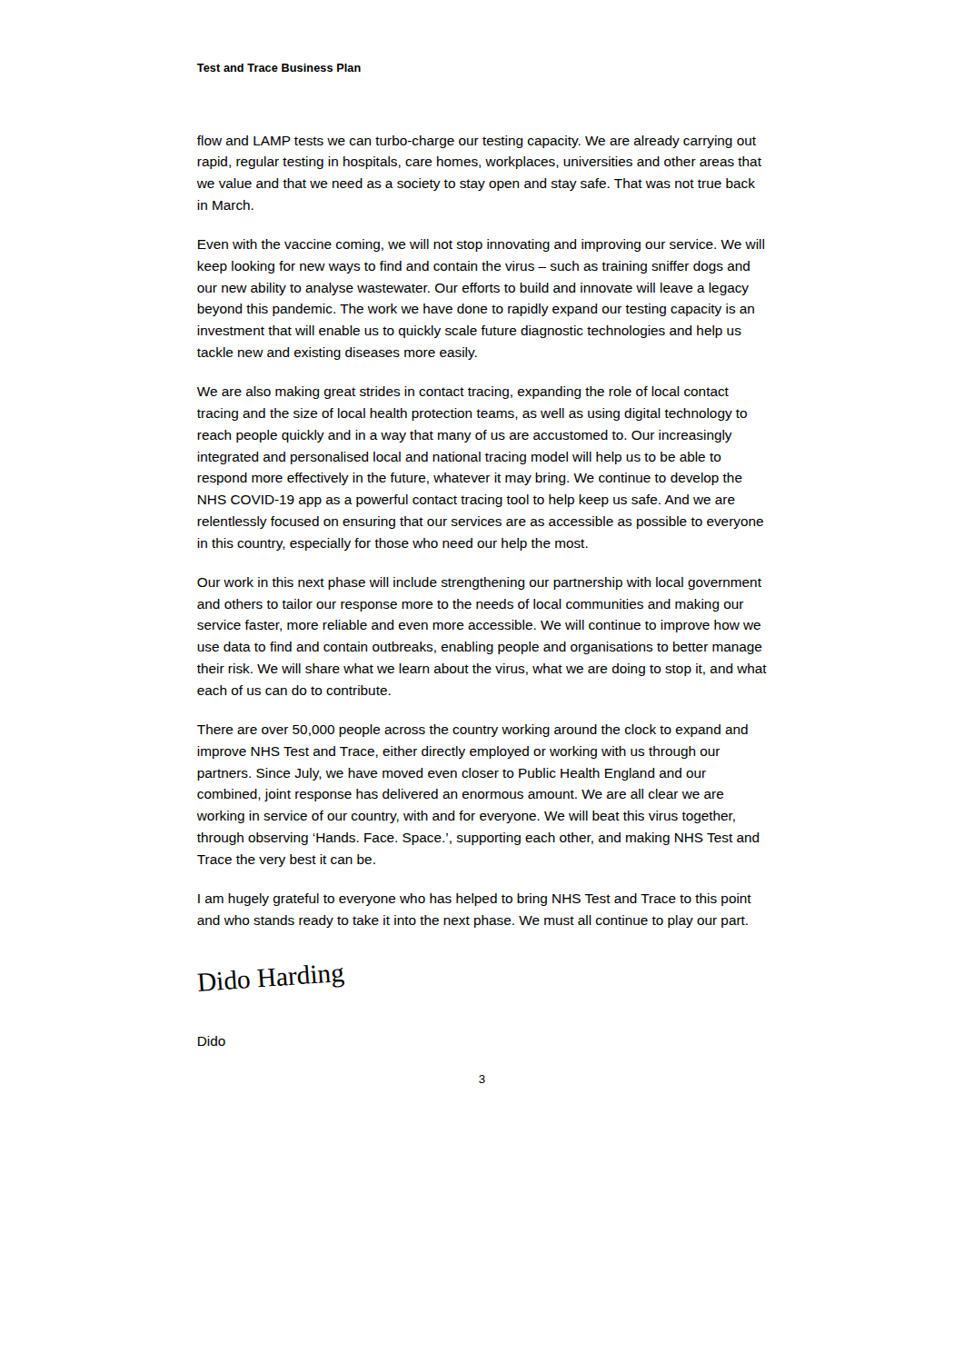Test and Trace Business Plan
flow and LAMP tests we can turbo-charge our testing capacity. We are already carrying out rapid, regular testing in hospitals, care homes, workplaces, universities and other areas that we value and that we need as a society to stay open and stay safe. That was not true back in March.
Even with the vaccine coming, we will not stop innovating and improving our service. We will keep looking for new ways to find and contain the virus – such as training sniffer dogs and our new ability to analyse wastewater. Our efforts to build and innovate will leave a legacy beyond this pandemic. The work we have done to rapidly expand our testing capacity is an investment that will enable us to quickly scale future diagnostic technologies and help us tackle new and existing diseases more easily.
We are also making great strides in contact tracing, expanding the role of local contact tracing and the size of local health protection teams, as well as using digital technology to reach people quickly and in a way that many of us are accustomed to. Our increasingly integrated and personalised local and national tracing model will help us to be able to respond more effectively in the future, whatever it may bring. We continue to develop the NHS COVID-19 app as a powerful contact tracing tool to help keep us safe. And we are relentlessly focused on ensuring that our services are as accessible as possible to everyone in this country, especially for those who need our help the most.
Our work in this next phase will include strengthening our partnership with local government and others to tailor our response more to the needs of local communities and making our service faster, more reliable and even more accessible. We will continue to improve how we use data to find and contain outbreaks, enabling people and organisations to better manage their risk. We will share what we learn about the virus, what we are doing to stop it, and what each of us can do to contribute.
There are over 50,000 people across the country working around the clock to expand and improve NHS Test and Trace, either directly employed or working with us through our partners. Since July, we have moved even closer to Public Health England and our combined, joint response has delivered an enormous amount. We are all clear we are working in service of our country, with and for everyone. We will beat this virus together, through observing ‘Hands. Face. Space.’, supporting each other, and making NHS Test and Trace the very best it can be.
I am hugely grateful to everyone who has helped to bring NHS Test and Trace to this point and who stands ready to take it into the next phase. We must all continue to play our part.
Dido Harding
Dido
3